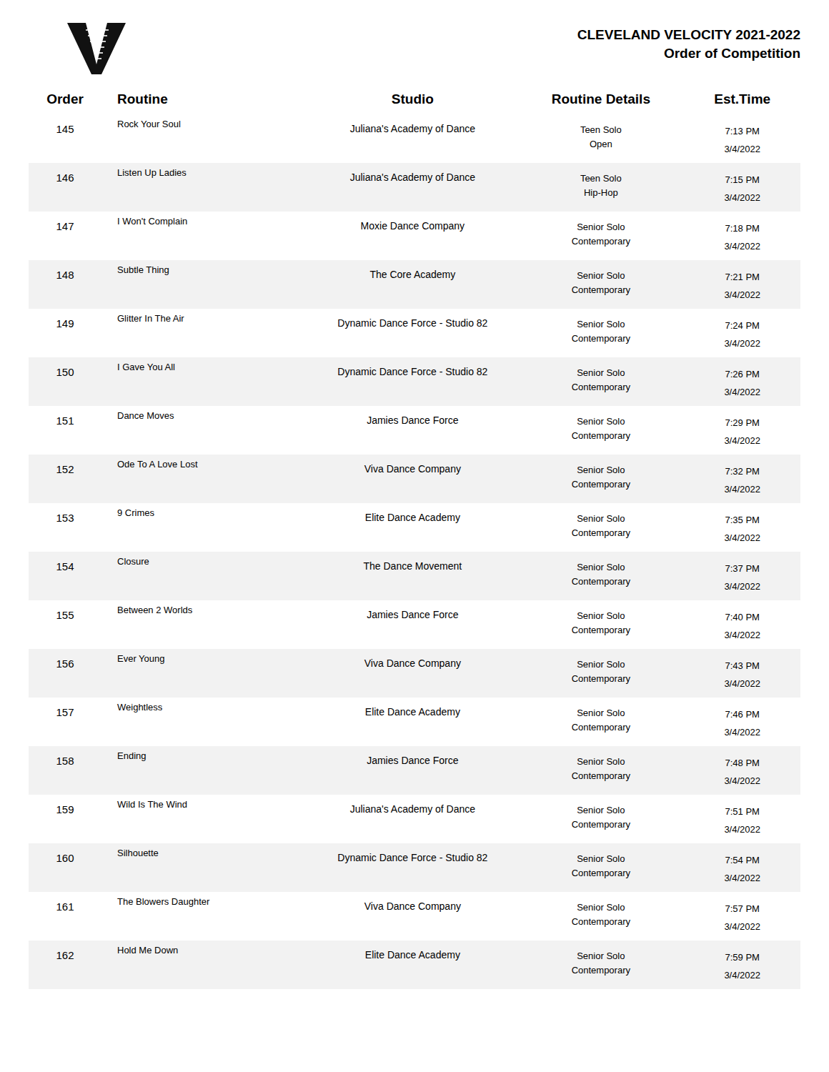CLEVELAND VELOCITY 2021-2022
Order of Competition
| Order | Routine | Studio | Routine Details | Est.Time |
| --- | --- | --- | --- | --- |
| 145 | Rock Your Soul | Juliana's Academy of Dance | Teen Solo Open | 7:13 PM 3/4/2022 |
| 146 | Listen Up Ladies | Juliana's Academy of Dance | Teen Solo Hip-Hop | 7:15 PM 3/4/2022 |
| 147 | I Won't Complain | Moxie Dance Company | Senior Solo Contemporary | 7:18 PM 3/4/2022 |
| 148 | Subtle Thing | The Core Academy | Senior Solo Contemporary | 7:21 PM 3/4/2022 |
| 149 | Glitter In The Air | Dynamic Dance Force - Studio 82 | Senior Solo Contemporary | 7:24 PM 3/4/2022 |
| 150 | I Gave You All | Dynamic Dance Force - Studio 82 | Senior Solo Contemporary | 7:26 PM 3/4/2022 |
| 151 | Dance Moves | Jamies Dance Force | Senior Solo Contemporary | 7:29 PM 3/4/2022 |
| 152 | Ode To A Love Lost | Viva Dance Company | Senior Solo Contemporary | 7:32 PM 3/4/2022 |
| 153 | 9 Crimes | Elite Dance Academy | Senior Solo Contemporary | 7:35 PM 3/4/2022 |
| 154 | Closure | The Dance Movement | Senior Solo Contemporary | 7:37 PM 3/4/2022 |
| 155 | Between 2 Worlds | Jamies Dance Force | Senior Solo Contemporary | 7:40 PM 3/4/2022 |
| 156 | Ever Young | Viva Dance Company | Senior Solo Contemporary | 7:43 PM 3/4/2022 |
| 157 | Weightless | Elite Dance Academy | Senior Solo Contemporary | 7:46 PM 3/4/2022 |
| 158 | Ending | Jamies Dance Force | Senior Solo Contemporary | 7:48 PM 3/4/2022 |
| 159 | Wild Is The Wind | Juliana's Academy of Dance | Senior Solo Contemporary | 7:51 PM 3/4/2022 |
| 160 | Silhouette | Dynamic Dance Force - Studio 82 | Senior Solo Contemporary | 7:54 PM 3/4/2022 |
| 161 | The Blowers Daughter | Viva Dance Company | Senior Solo Contemporary | 7:57 PM 3/4/2022 |
| 162 | Hold Me Down | Elite Dance Academy | Senior Solo Contemporary | 7:59 PM 3/4/2022 |